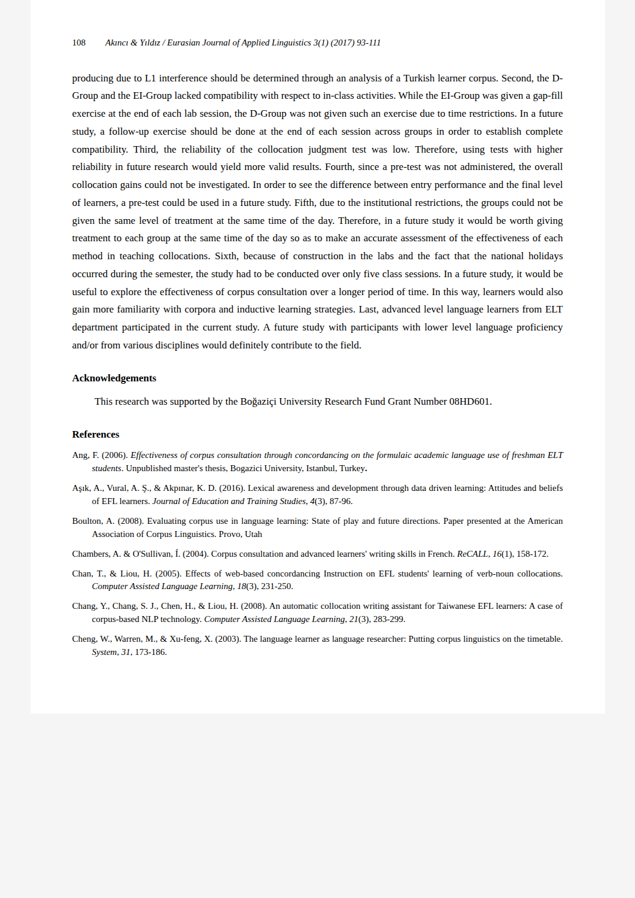108 Akıncı & Yıldız / Eurasian Journal of Applied Linguistics 3(1) (2017) 93-111
producing due to L1 interference should be determined through an analysis of a Turkish learner corpus. Second, the D-Group and the EI-Group lacked compatibility with respect to in-class activities. While the EI-Group was given a gap-fill exercise at the end of each lab session, the D-Group was not given such an exercise due to time restrictions. In a future study, a follow-up exercise should be done at the end of each session across groups in order to establish complete compatibility. Third, the reliability of the collocation judgment test was low. Therefore, using tests with higher reliability in future research would yield more valid results. Fourth, since a pre-test was not administered, the overall collocation gains could not be investigated. In order to see the difference between entry performance and the final level of learners, a pre-test could be used in a future study. Fifth, due to the institutional restrictions, the groups could not be given the same level of treatment at the same time of the day. Therefore, in a future study it would be worth giving treatment to each group at the same time of the day so as to make an accurate assessment of the effectiveness of each method in teaching collocations. Sixth, because of construction in the labs and the fact that the national holidays occurred during the semester, the study had to be conducted over only five class sessions. In a future study, it would be useful to explore the effectiveness of corpus consultation over a longer period of time. In this way, learners would also gain more familiarity with corpora and inductive learning strategies. Last, advanced level language learners from ELT department participated in the current study. A future study with participants with lower level language proficiency and/or from various disciplines would definitely contribute to the field.
Acknowledgements
This research was supported by the Boğaziçi University Research Fund Grant Number 08HD601.
References
Ang, F. (2006). Effectiveness of corpus consultation through concordancing on the formulaic academic language use of freshman ELT students. Unpublished master's thesis, Bogazici University, Istanbul, Turkey.
Aşık, A., Vural, A. Ş., & Akpınar, K. D. (2016). Lexical awareness and development through data driven learning: Attitudes and beliefs of EFL learners. Journal of Education and Training Studies, 4(3), 87-96.
Boulton, A. (2008). Evaluating corpus use in language learning: State of play and future directions. Paper presented at the American Association of Corpus Linguistics. Provo, Utah
Chambers, A. & O'Sullivan, Í. (2004). Corpus consultation and advanced learners' writing skills in French. ReCALL, 16(1), 158-172.
Chan, T., & Liou, H. (2005). Effects of web-based concordancing Instruction on EFL students' learning of verb-noun collocations. Computer Assisted Language Learning, 18(3), 231-250.
Chang, Y., Chang, S. J., Chen, H., & Liou, H. (2008). An automatic collocation writing assistant for Taiwanese EFL learners: A case of corpus-based NLP technology. Computer Assisted Language Learning, 21(3), 283-299.
Cheng, W., Warren, M., & Xu-feng, X. (2003). The language learner as language researcher: Putting corpus linguistics on the timetable. System, 31, 173-186.